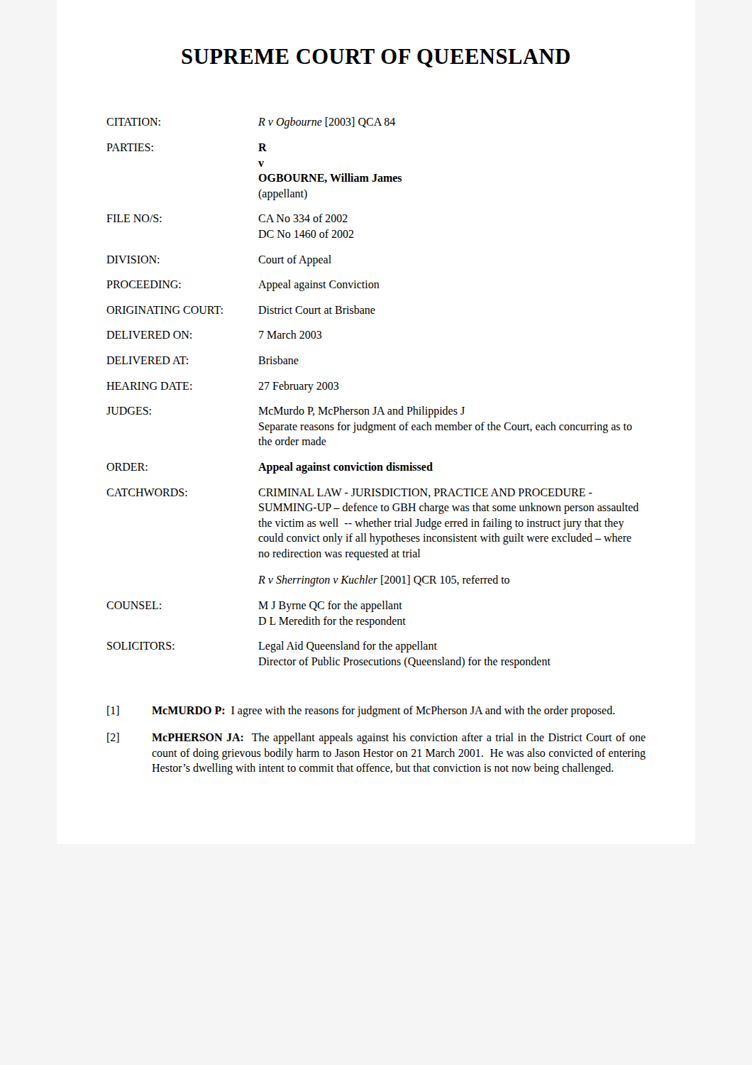SUPREME COURT OF QUEENSLAND
| Citation: | R v Ogbourne [2003] QCA 84 |
| Parties: | R v OGBOURNE, William James (appellant) |
| File No/s: | CA No 334 of 2002 DC No 1460 of 2002 |
| Division: | Court of Appeal |
| Proceeding: | Appeal against Conviction |
| Originating Court: | District Court at Brisbane |
| Delivered on: | 7 March 2003 |
| Delivered at: | Brisbane |
| Hearing Date: | 27 February 2003 |
| Judges: | McMurdo P, McPherson JA and Philippides J Separate reasons for judgment of each member of the Court, each concurring as to the order made |
| Order: | Appeal against conviction dismissed |
| Catchwords: | CRIMINAL LAW - JURISDICTION, PRACTICE AND PROCEDURE - SUMMING-UP – defence to GBH charge was that some unknown person assaulted the victim as well -- whether trial Judge erred in failing to instruct jury that they could convict only if all hypotheses inconsistent with guilt were excluded – where no redirection was requested at trial R v Sherrington v Kuchler [2001] QCR 105, referred to |
| Counsel: | M J Byrne QC for the appellant D L Meredith for the respondent |
| Solicitors: | Legal Aid Queensland for the appellant Director of Public Prosecutions (Queensland) for the respondent |
[1] McMURDO P: I agree with the reasons for judgment of McPherson JA and with the order proposed.
[2] McPHERSON JA: The appellant appeals against his conviction after a trial in the District Court of one count of doing grievous bodily harm to Jason Hestor on 21 March 2001. He was also convicted of entering Hestor’s dwelling with intent to commit that offence, but that conviction is not now being challenged.